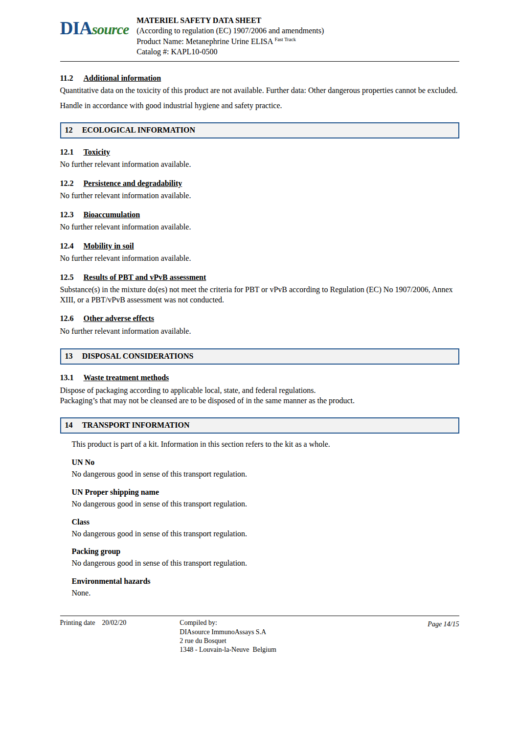DIA source
MATERIEL SAFETY DATA SHEET
(According to regulation (EC) 1907/2006 and amendments)
Product Name: Metanephrine Urine ELISA Fast Track
Catalog #: KAPL10-0500
11.2 Additional information
Quantitative data on the toxicity of this product are not available. Further data: Other dangerous properties cannot be excluded.
Handle in accordance with good industrial hygiene and safety practice.
12 ECOLOGICAL INFORMATION
12.1 Toxicity
No further relevant information available.
12.2 Persistence and degradability
No further relevant information available.
12.3 Bioaccumulation
No further relevant information available.
12.4 Mobility in soil
No further relevant information available.
12.5 Results of PBT and vPvB assessment
Substance(s) in the mixture do(es) not meet the criteria for PBT or vPvB according to Regulation (EC) No 1907/2006, Annex XIII, or a PBT/vPvB assessment was not conducted.
12.6 Other adverse effects
No further relevant information available.
13 DISPOSAL CONSIDERATIONS
13.1 Waste treatment methods
Dispose of packaging according to applicable local, state, and federal regulations.
Packaging’s that may not be cleansed are to be disposed of in the same manner as the product.
14 TRANSPORT INFORMATION
This product is part of a kit. Information in this section refers to the kit as a whole.
UN No
No dangerous good in sense of this transport regulation.
UN Proper shipping name
No dangerous good in sense of this transport regulation.
Class
No dangerous good in sense of this transport regulation.
Packing group
No dangerous good in sense of this transport regulation.
Environmental hazards
None.
Printing date 20/02/20
Compiled by:
DIAsource ImmunoAssays S.A
2 rue du Bosquet
1348 - Louvain-la-Neuve Belgium
Page 14/15